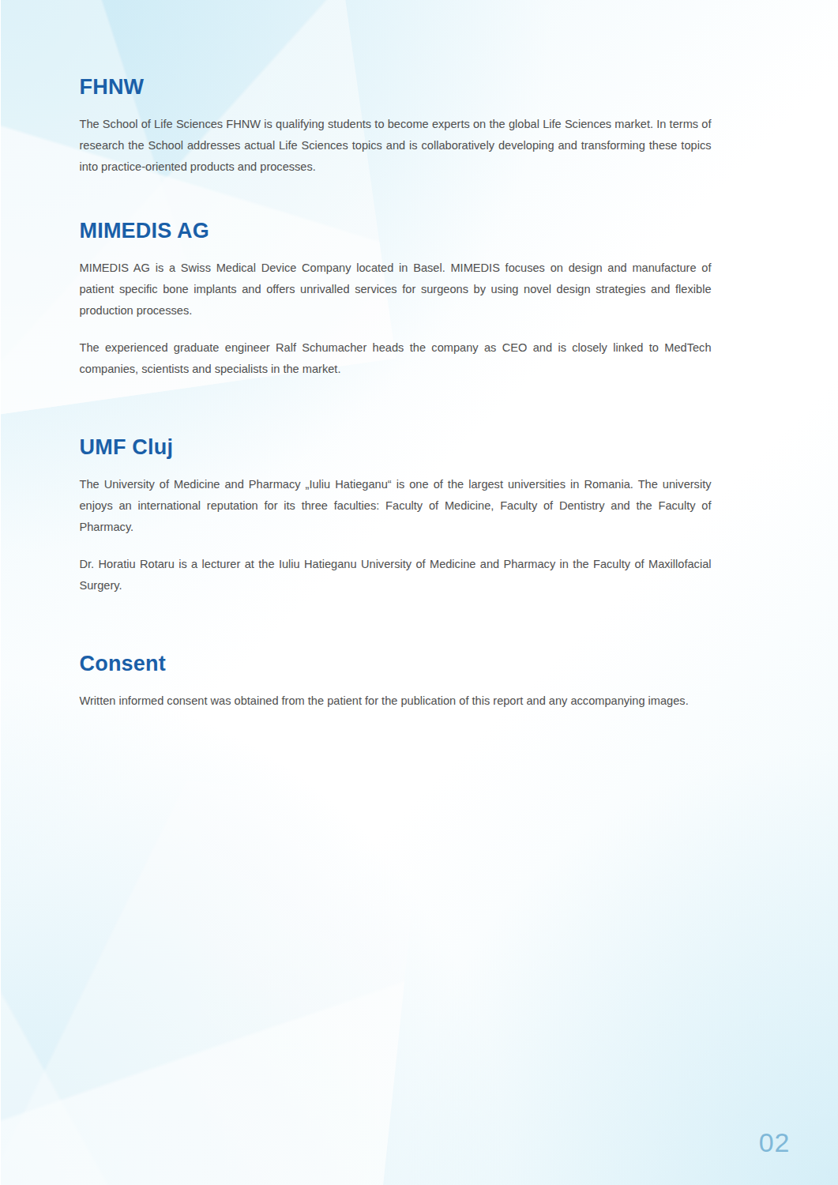FHNW
The School of Life Sciences FHNW is qualifying students to become experts on the global Life Sciences market. In terms of research the School addresses actual Life Sciences topics and is collaboratively developing and transforming these topics into practice-oriented products and processes.
MIMEDIS AG
MIMEDIS AG is a Swiss Medical Device Company located in Basel. MIMEDIS focuses on design and manufacture of patient specific bone implants and offers unrivalled services for surgeons by using novel design strategies and flexible production processes.
The experienced graduate engineer Ralf Schumacher heads the company as CEO and is closely linked to MedTech companies, scientists and specialists in the market.
UMF Cluj
The University of Medicine and Pharmacy „Iuliu Hatieganu“ is one of the largest universities in Romania. The university enjoys an international reputation for its three faculties: Faculty of Medicine, Faculty of Dentistry and the Faculty of Pharmacy.
Dr. Horatiu Rotaru is a lecturer at the Iuliu Hatieganu University of Medicine and Pharmacy in the Faculty of Maxillofacial Surgery.
Consent
Written informed consent was obtained from the patient for the publication of this report and any accompanying images.
02